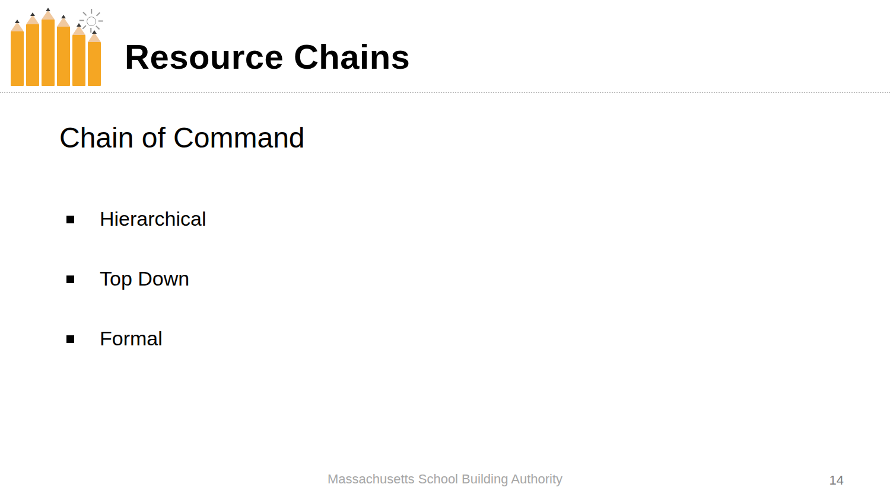Resource Chains
Chain of Command
Hierarchical
Top Down
Formal
Massachusetts School Building Authority
14